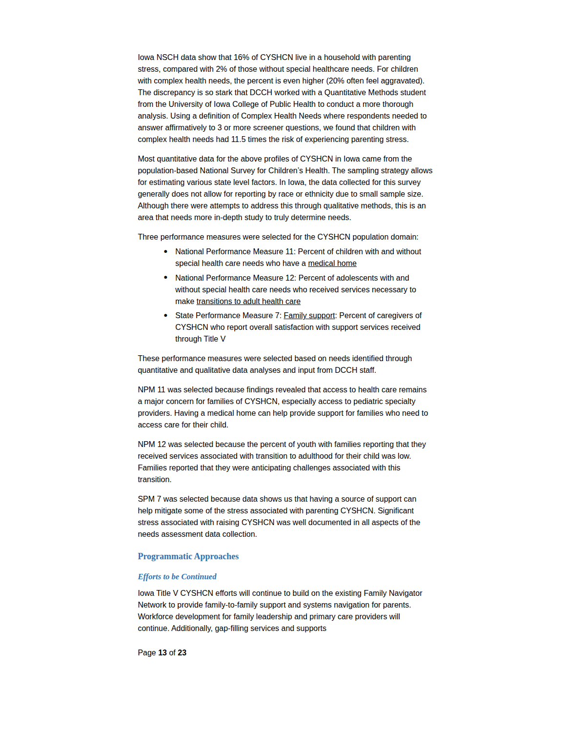Iowa NSCH data show that 16% of CYSHCN live in a household with parenting stress, compared with 2% of those without special healthcare needs. For children with complex health needs, the percent is even higher (20% often feel aggravated). The discrepancy is so stark that DCCH worked with a Quantitative Methods student from the University of Iowa College of Public Health to conduct a more thorough analysis. Using a definition of Complex Health Needs where respondents needed to answer affirmatively to 3 or more screener questions, we found that children with complex health needs had 11.5 times the risk of experiencing parenting stress.
Most quantitative data for the above profiles of CYSHCN in Iowa came from the population-based National Survey for Children’s Health. The sampling strategy allows for estimating various state level factors. In Iowa, the data collected for this survey generally does not allow for reporting by race or ethnicity due to small sample size. Although there were attempts to address this through qualitative methods, this is an area that needs more in-depth study to truly determine needs.
Three performance measures were selected for the CYSHCN population domain:
National Performance Measure 11: Percent of children with and without special health care needs who have a medical home
National Performance Measure 12: Percent of adolescents with and without special health care needs who received services necessary to make transitions to adult health care
State Performance Measure 7: Family support: Percent of caregivers of CYSHCN who report overall satisfaction with support services received through Title V
These performance measures were selected based on needs identified through quantitative and qualitative data analyses and input from DCCH staff.
NPM 11 was selected because findings revealed that access to health care remains a major concern for families of CYSHCN, especially access to pediatric specialty providers. Having a medical home can help provide support for families who need to access care for their child.
NPM 12 was selected because the percent of youth with families reporting that they received services associated with transition to adulthood for their child was low. Families reported that they were anticipating challenges associated with this transition.
SPM 7 was selected because data shows us that having a source of support can help mitigate some of the stress associated with parenting CYSHCN. Significant stress associated with raising CYSHCN was well documented in all aspects of the needs assessment data collection.
Programmatic Approaches
Efforts to be Continued
Iowa Title V CYSHCN efforts will continue to build on the existing Family Navigator Network to provide family-to-family support and systems navigation for parents. Workforce development for family leadership and primary care providers will continue. Additionally, gap-filling services and supports
Page 13 of 23